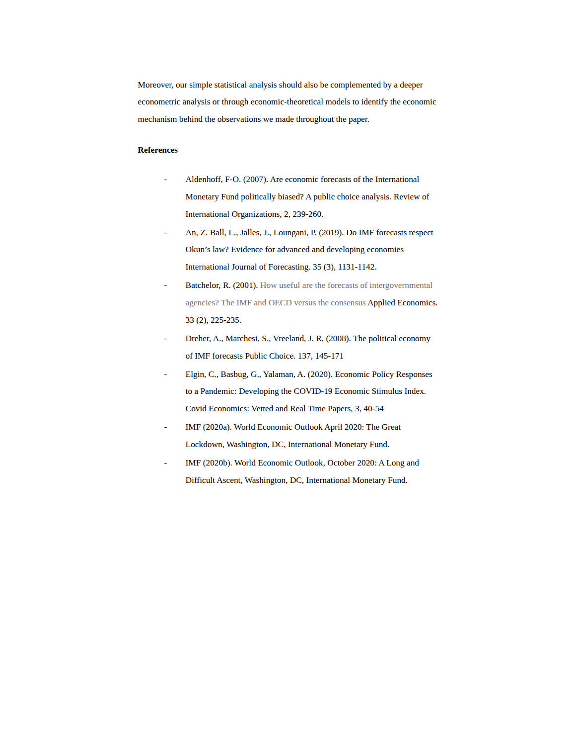Moreover, our simple statistical analysis should also be complemented by a deeper econometric analysis or through economic-theoretical models to identify the economic mechanism behind the observations we made throughout the paper.
References
Aldenhoff, F-O. (2007). Are economic forecasts of the International Monetary Fund politically biased? A public choice analysis. Review of International Organizations, 2, 239-260.
An, Z. Ball, L., Jalles, J., Loungani, P. (2019). Do IMF forecasts respect Okun’s law? Evidence for advanced and developing economies International Journal of Forecasting. 35 (3), 1131-1142.
Batchelor, R. (2001). How useful are the forecasts of intergovernmental agencies? The IMF and OECD versus the consensus Applied Economics. 33 (2), 225-235.
Dreher, A., Marchesi, S., Vreeland, J. R, (2008). The political economy of IMF forecasts Public Choice. 137, 145-171
Elgin, C., Basbug, G., Yalaman, A. (2020). Economic Policy Responses to a Pandemic: Developing the COVID-19 Economic Stimulus Index. Covid Economics: Vetted and Real Time Papers, 3, 40-54
IMF (2020a). World Economic Outlook April 2020: The Great Lockdown, Washington, DC, International Monetary Fund.
IMF (2020b). World Economic Outlook, October 2020: A Long and Difficult Ascent, Washington, DC, International Monetary Fund.